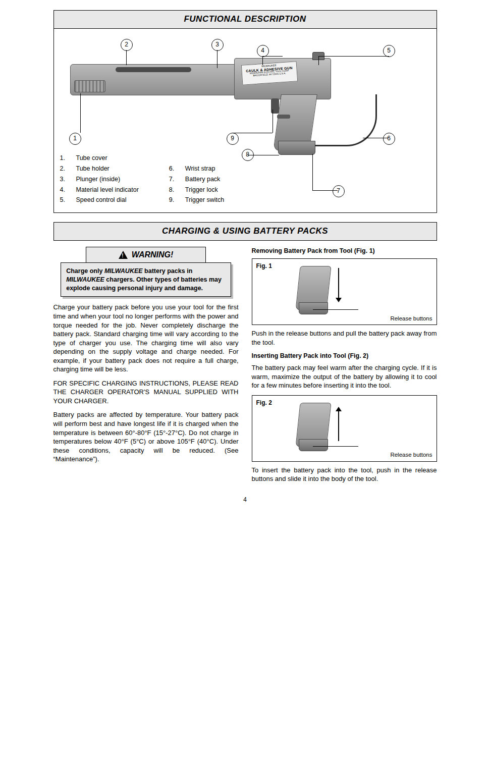FUNCTIONAL DESCRIPTION
MILWAUKEE
CAULK & ADHESIVE GUN
MILWAUKEE ELECTRIC TOOL CORP.
BROOKFIELD, WI 53005 U.S.A.
1
2
3
4
5
6
7
8
9
| 1. | Tube cover | | | |
| 2. | Tube holder | | 6. | Wrist strap |
| 3. | Plunger (inside) | | 7. | Battery pack |
| 4. | Material level indicator | | 8. | Trigger lock |
| 5. | Speed control dial | | 9. | Trigger switch |
CHARGING & USING BATTERY PACKS
WARNING!
Charge only MILWAUKEE battery packs in MILWAUKEE chargers. Other types of batteries may explode causing personal injury and damage.
Charge your battery pack before you use your tool for the first time and when your tool no longer performs with the power and torque needed for the job. Never completely discharge the battery pack. Standard charging time will vary according to the type of charger you use. The charging time will also vary depending on the supply voltage and charge needed. For example, if your battery pack does not require a full charge, charging time will be less.
For specific charging instructions, please read the charger operator's manual supplied with your charger.
Battery packs are affected by temperature. Your battery pack will perform best and have longest life if it is charged when the temperature is between 60°-80°F (15°-27°C). Do not charge in temperatures below 40°F (5°C) or above 105°F (40°C). Under these conditions, capacity will be reduced. (See “Maintenance”).
Removing Battery Pack from Tool (Fig. 1)
Fig. 1
Release buttons
Push in the release buttons and pull the battery pack away from the tool.
Inserting Battery Pack into Tool (Fig. 2)
The battery pack may feel warm after the charging cycle. If it is warm, maximize the output of the battery by allowing it to cool for a few minutes before inserting it into the tool.
Fig. 2
Release buttons
To insert the battery pack into the tool, push in the release buttons and slide it into the body of the tool.
4